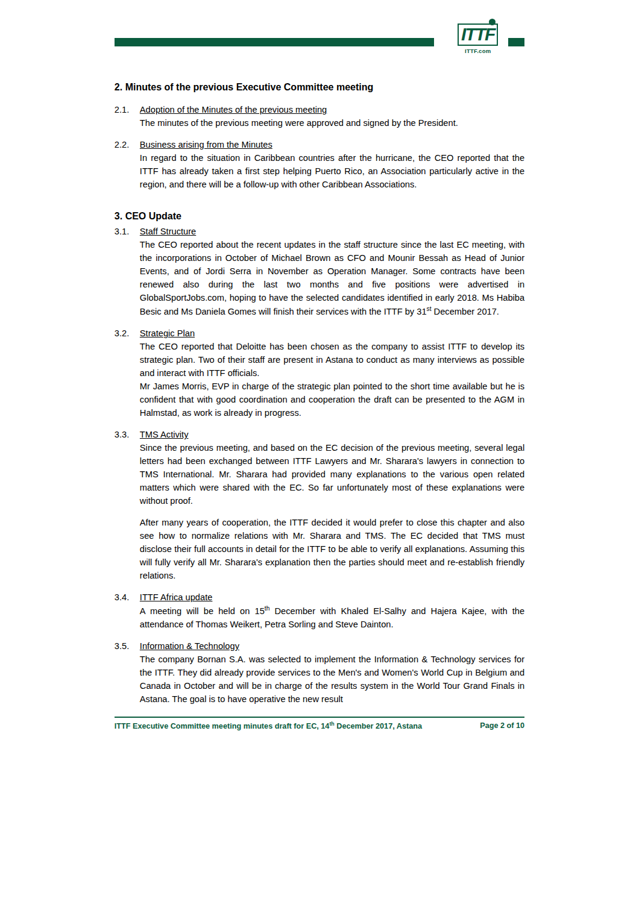ITTF
ITTF.com
2. Minutes of the previous Executive Committee meeting
2.1.
Adoption of the Minutes of the previous meeting
The minutes of the previous meeting were approved and signed by the President.
2.2.
Business arising from the Minutes
In regard to the situation in Caribbean countries after the hurricane, the CEO reported that the ITTF has already taken a first step helping Puerto Rico, an Association particularly active in the region, and there will be a follow-up with other Caribbean Associations.
3. CEO Update
3.1.
Staff Structure
The CEO reported about the recent updates in the staff structure since the last EC meeting, with the incorporations in October of Michael Brown as CFO and Mounir Bessah as Head of Junior Events, and of Jordi Serra in November as Operation Manager. Some contracts have been renewed also during the last two months and five positions were advertised in GlobalSportJobs.com, hoping to have the selected candidates identified in early 2018. Ms Habiba Besic and Ms Daniela Gomes will finish their services with the ITTF by 31st December 2017.
3.2.
Strategic Plan
The CEO reported that Deloitte has been chosen as the company to assist ITTF to develop its strategic plan. Two of their staff are present in Astana to conduct as many interviews as possible and interact with ITTF officials.
Mr James Morris, EVP in charge of the strategic plan pointed to the short time available but he is confident that with good coordination and cooperation the draft can be presented to the AGM in Halmstad, as work is already in progress.
3.3.
TMS Activity
Since the previous meeting, and based on the EC decision of the previous meeting, several legal letters had been exchanged between ITTF Lawyers and Mr. Sharara's lawyers in connection to TMS International. Mr. Sharara had provided many explanations to the various open related matters which were shared with the EC. So far unfortunately most of these explanations were without proof.
After many years of cooperation, the ITTF decided it would prefer to close this chapter and also see how to normalize relations with Mr. Sharara and TMS. The EC decided that TMS must disclose their full accounts in detail for the ITTF to be able to verify all explanations. Assuming this will fully verify all Mr. Sharara's explanation then the parties should meet and re-establish friendly relations.
3.4.
ITTF Africa update
A meeting will be held on 15th December with Khaled El-Salhy and Hajera Kajee, with the attendance of Thomas Weikert, Petra Sorling and Steve Dainton.
3.5.
Information & Technology
The company Bornan S.A. was selected to implement the Information & Technology services for the ITTF. They did already provide services to the Men's and Women's World Cup in Belgium and Canada in October and will be in charge of the results system in the World Tour Grand Finals in Astana. The goal is to have operative the new result
ITTF Executive Committee meeting minutes draft for EC, 14th December 2017, Astana
Page 2 of 10